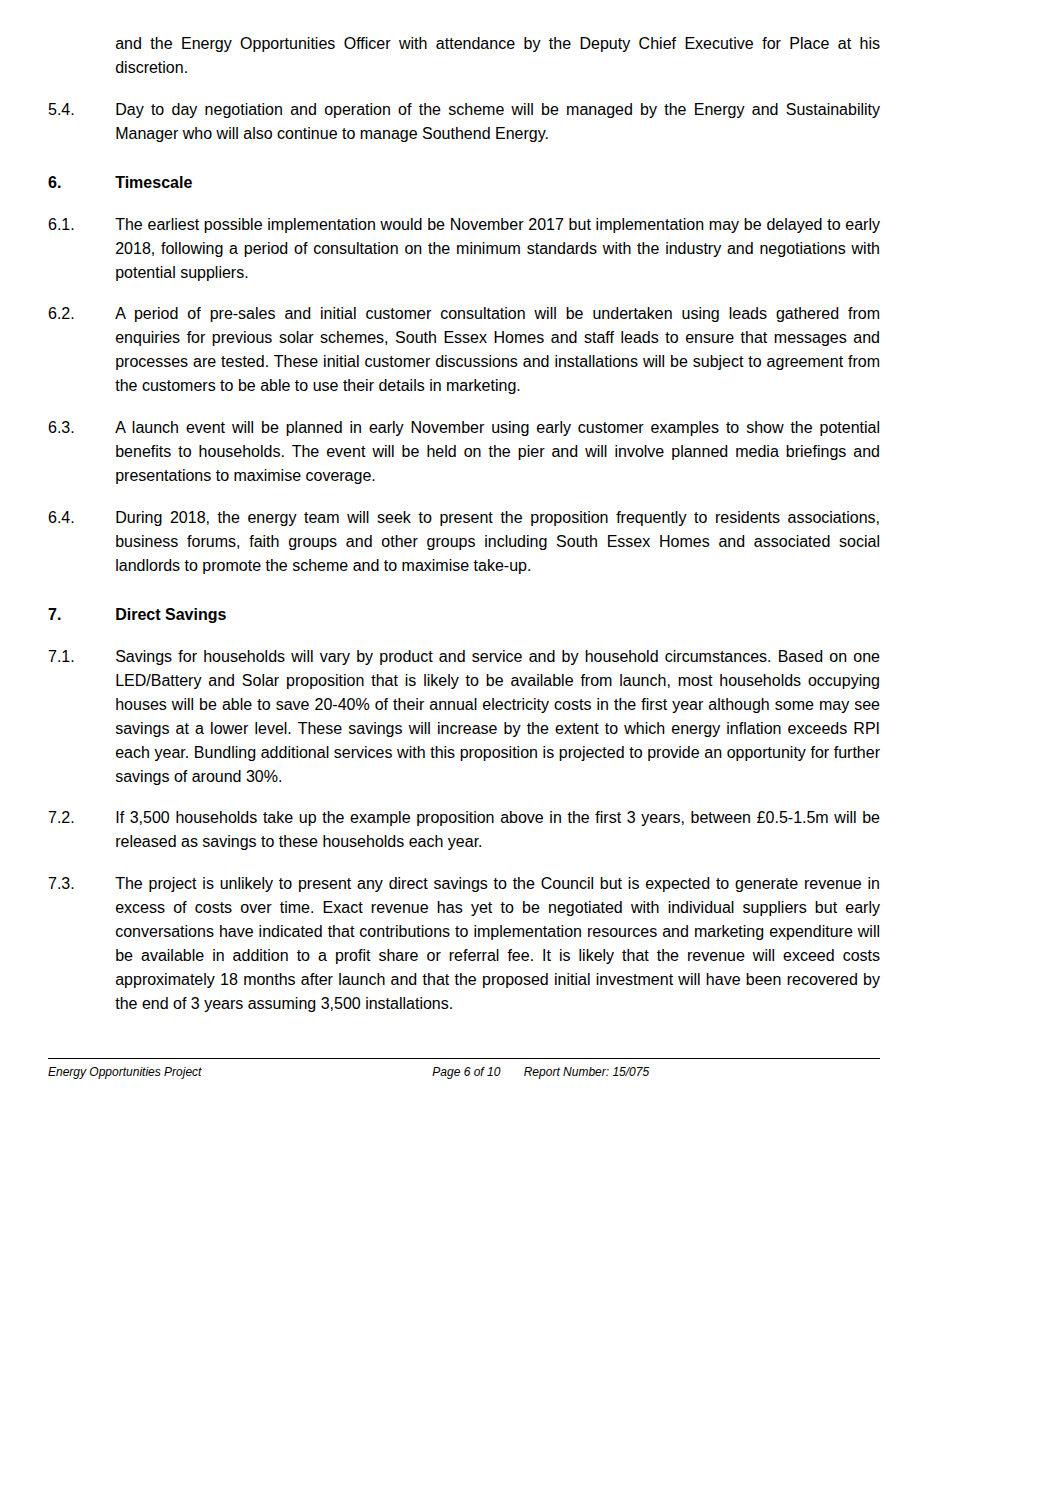and the Energy Opportunities Officer with attendance by the Deputy Chief Executive for Place at his discretion.
5.4.
Day to day negotiation and operation of the scheme will be managed by the Energy and Sustainability Manager who will also continue to manage Southend Energy.
6. Timescale
6.1.
The earliest possible implementation would be November 2017 but implementation may be delayed to early 2018, following a period of consultation on the minimum standards with the industry and negotiations with potential suppliers.
6.2.
A period of pre-sales and initial customer consultation will be undertaken using leads gathered from enquiries for previous solar schemes, South Essex Homes and staff leads to ensure that messages and processes are tested. These initial customer discussions and installations will be subject to agreement from the customers to be able to use their details in marketing.
6.3.
A launch event will be planned in early November using early customer examples to show the potential benefits to households. The event will be held on the pier and will involve planned media briefings and presentations to maximise coverage.
6.4.
During 2018, the energy team will seek to present the proposition frequently to residents associations, business forums, faith groups and other groups including South Essex Homes and associated social landlords to promote the scheme and to maximise take-up.
7. Direct Savings
7.1.
Savings for households will vary by product and service and by household circumstances. Based on one LED/Battery and Solar proposition that is likely to be available from launch, most households occupying houses will be able to save 20-40% of their annual electricity costs in the first year although some may see savings at a lower level. These savings will increase by the extent to which energy inflation exceeds RPI each year. Bundling additional services with this proposition is projected to provide an opportunity for further savings of around 30%.
7.2.
If 3,500 households take up the example proposition above in the first 3 years, between £0.5-1.5m will be released as savings to these households each year.
7.3.
The project is unlikely to present any direct savings to the Council but is expected to generate revenue in excess of costs over time. Exact revenue has yet to be negotiated with individual suppliers but early conversations have indicated that contributions to implementation resources and marketing expenditure will be available in addition to a profit share or referral fee. It is likely that the revenue will exceed costs approximately 18 months after launch and that the proposed initial investment will have been recovered by the end of 3 years assuming 3,500 installations.
Energy Opportunities Project
Page 6 of 10 Report Number: 15/075